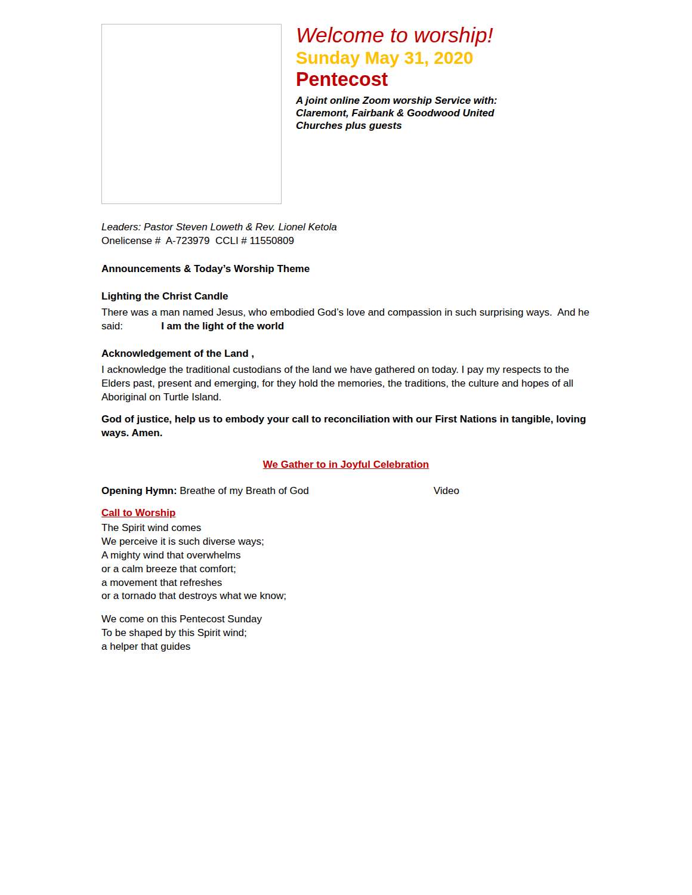Welcome to worship!
Sunday May 31, 2020
Pentecost
A joint online Zoom worship Service with:
Claremont, Fairbank & Goodwood United
Churches plus guests
Leaders: Pastor Steven Loweth & Rev. Lionel Ketola
Onelicense # A-723979 CCLI # 11550809
Announcements & Today’s Worship Theme
Lighting the Christ Candle
There was a man named Jesus, who embodied God’s love and compassion in such surprising ways. And he said: I am the light of the world
Acknowledgement of the Land ,
I acknowledge the traditional custodians of the land we have gathered on today. I pay my respects to the Elders past, present and emerging, for they hold the memories, the traditions, the culture and hopes of all Aboriginal on Turtle Island.
God of justice, help us to embody your call to reconciliation with our First Nations in tangible, loving ways. Amen.
We Gather to in Joyful Celebration
Opening Hymn: Breathe of my Breath of God Video
Call to Worship
The Spirit wind comes
We perceive it is such diverse ways;
A mighty wind that overwhelms
or a calm breeze that comfort;
a movement that refreshes
or a tornado that destroys what we know;
We come on this Pentecost Sunday
To be shaped by this Spirit wind;
a helper that guides